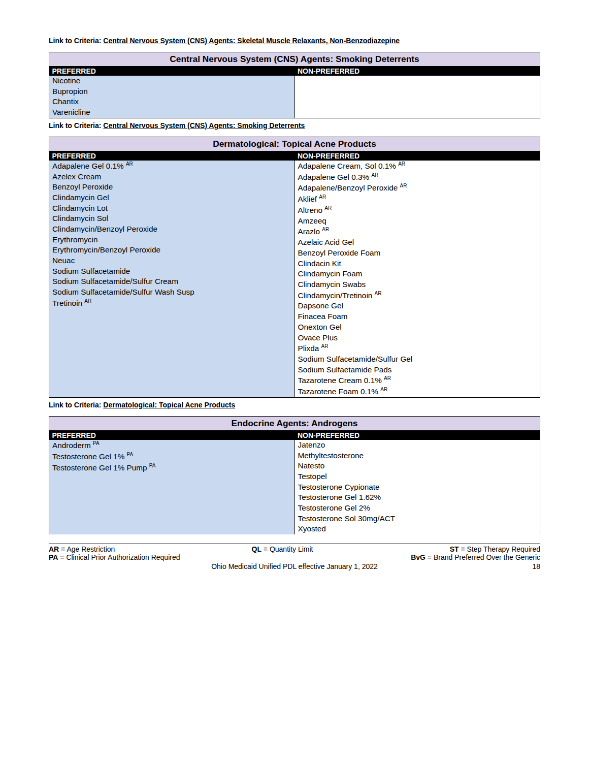Link to Criteria: Central Nervous System (CNS) Agents: Skeletal Muscle Relaxants, Non-Benzodiazepine
Central Nervous System (CNS) Agents: Smoking Deterrents
| PREFERRED | NON-PREFERRED |
| --- | --- |
| Nicotine Bupropion Chantix Varenicline | |
Link to Criteria: Central Nervous System (CNS) Agents: Smoking Deterrents
Dermatological: Topical Acne Products
| PREFERRED | NON-PREFERRED |
| --- | --- |
| Adapalene Gel 0.1% AR Azelex Cream Benzoyl Peroxide Clindamycin Gel Clindamycin Lot Clindamycin Sol Clindamycin/Benzoyl Peroxide Erythromycin Erythromycin/Benzoyl Peroxide Neuac Sodium Sulfacetamide Sodium Sulfacetamide/Sulfur Cream Sodium Sulfacetamide/Sulfur Wash Susp Tretinoin AR | Adapalene Cream, Sol 0.1% AR Adapalene Gel 0.3% AR Adapalene/Benzoyl Peroxide AR Aklief AR Altreno AR Amzeeq Arazlo AR Azelaic Acid Gel Benzoyl Peroxide Foam Clindacin Kit Clindamycin Foam Clindamycin Swabs Clindamycin/Tretinoin AR Dapsone Gel Finacea Foam Onexton Gel Ovace Plus Plixda AR |
| | Sodium Sulfacetamide/Sulfur Gel Sodium Sulfaetamide Pads Tazarotene Cream 0.1% AR Tazarotene Foam 0.1% AR |
Link to Criteria: Dermatological: Topical Acne Products
Endocrine Agents: Androgens
| PREFERRED | NON-PREFERRED |
| --- | --- |
| Androderm PA Testosterone Gel 1% PA Testosterone Gel 1% Pump PA | Jatenzo Methyltestosterone Natesto Testopel Testosterone Cypionate Testosterone Gel 1.62% Testosterone Gel 2% Testosterone Sol 30mg/ACT Xyosted |
AR = Age Restriction QL = Quantity Limit ST = Step Therapy Required
PA = Clinical Prior Authorization Required BvG = Brand Preferred Over the Generic
Ohio Medicaid Unified PDL effective January 1, 2022 18